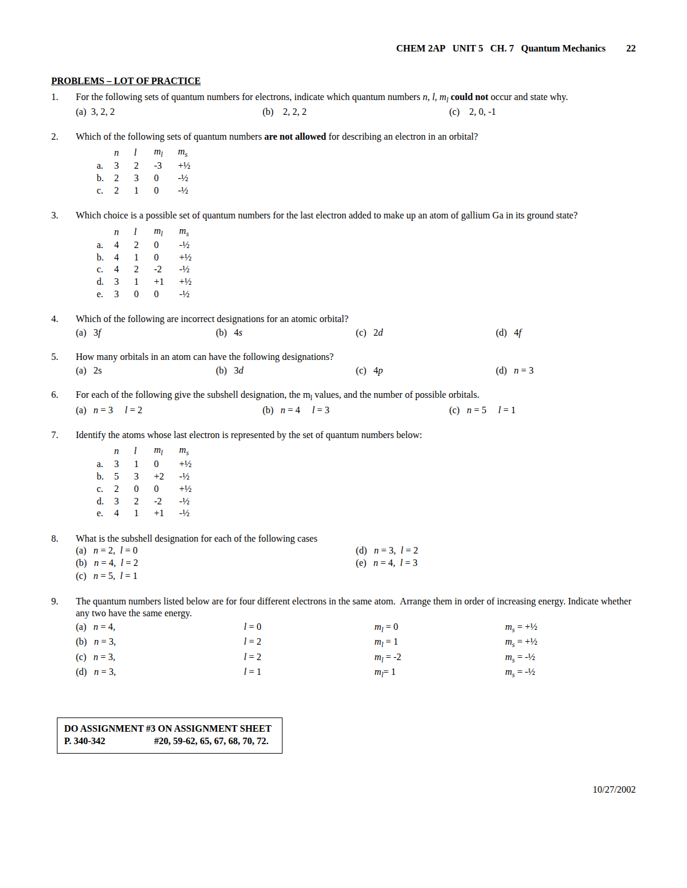CHEM 2AP UNIT 5 CH. 7 Quantum Mechanics 22
PROBLEMS – LOT OF PRACTICE
1. For the following sets of quantum numbers for electrons, indicate which quantum numbers n, l, ml could not occur and state why.
(a) 3, 2, 2 (b) 2, 2, 2 (c) 2, 0, -1
2. Which of the following sets of quantum numbers are not allowed for describing an electron in an orbital?
| | n | l | m l | m s |
| a. | 3 | 2 | -3 | +½ |
| b. | 2 | 3 | 0 | -½ |
| c. | 2 | 1 | 0 | -½ |
3. Which choice is a possible set of quantum numbers for the last electron added to make up an atom of gallium Ga in its ground state?
| | n | l | m l | m s |
| a. | 4 | 2 | 0 | -½ |
| b. | 4 | 1 | 0 | +½ |
| c. | 4 | 2 | -2 | -½ |
| d. | 3 | 1 | +1 | +½ |
| e. | 3 | 0 | 0 | -½ |
4. Which of the following are incorrect designations for an atomic orbital?
(a) 3f (b) 4s (c) 2d (d) 4f
5. How many orbitals in an atom can have the following designations?
(a) 2s (b) 3d (c) 4p (d) n = 3
6. For each of the following give the subshell designation, the ml values, and the number of possible orbitals.
(a) n = 3 l = 2 (b) n = 4 l = 3 (c) n = 5 l = 1
7. Identify the atoms whose last electron is represented by the set of quantum numbers below:
| | n | l | m l | m s |
| a. | 3 | 1 | 0 | +½ |
| b. | 5 | 3 | +2 | -½ |
| c. | 2 | 0 | 0 | +½ |
| d. | 3 | 2 | -2 | -½ |
| e. | 4 | 1 | +1 | -½ |
8. What is the subshell designation for each of the following cases
(a) n = 2, l = 0
(b) n = 4, l = 2
(c) n = 5, l = 1
(d) n = 3, l = 2
(e) n = 4, l = 3
9. The quantum numbers listed below are for four different electrons in the same atom. Arrange them in order of increasing energy. Indicate whether any two have the same energy.
(a) n = 4, l = 0 ml = 0 ms = +½
(b) n = 3, l = 2 ml = 1 ms = +½
(c) n = 3, l = 2 ml = -2 ms = -½
(d) n = 3, l = 1 ml= 1 ms = -½
DO ASSIGNMENT #3 ON ASSIGNMENT SHEET
P. 340-342#20, 59-62, 65, 67, 68, 70, 72.
10/27/2002